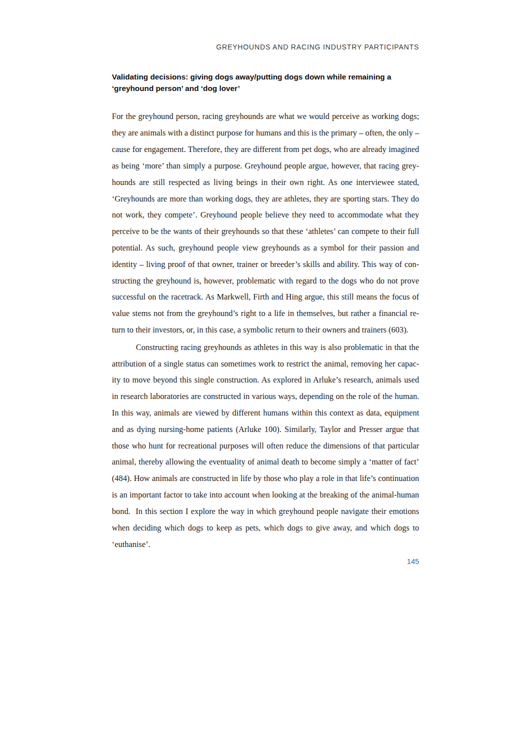Greyhounds and Racing Industry Participants
Validating decisions: giving dogs away/putting dogs down while remaining a
‘greyhound person’ and ‘dog lover’
For the greyhound person, racing greyhounds are what we would perceive as working dogs; they are animals with a distinct purpose for humans and this is the primary – often, the only – cause for engagement. Therefore, they are different from pet dogs, who are already imagined as being ‘more’ than simply a purpose. Greyhound people argue, however, that racing greyhounds are still respected as living beings in their own right. As one interviewee stated, ‘Greyhounds are more than working dogs, they are athletes, they are sporting stars. They do not work, they compete’. Greyhound people believe they need to accommodate what they perceive to be the wants of their greyhounds so that these ‘athletes’ can compete to their full potential. As such, greyhound people view greyhounds as a symbol for their passion and identity – living proof of that owner, trainer or breeder’s skills and ability. This way of constructing the greyhound is, however, problematic with regard to the dogs who do not prove successful on the racetrack. As Markwell, Firth and Hing argue, this still means the focus of value stems not from the greyhound’s right to a life in themselves, but rather a financial return to their investors, or, in this case, a symbolic return to their owners and trainers (603).
Constructing racing greyhounds as athletes in this way is also problematic in that the attribution of a single status can sometimes work to restrict the animal, removing her capacity to move beyond this single construction. As explored in Arluke’s research, animals used in research laboratories are constructed in various ways, depending on the role of the human. In this way, animals are viewed by different humans within this context as data, equipment and as dying nursing-home patients (Arluke 100). Similarly, Taylor and Presser argue that those who hunt for recreational purposes will often reduce the dimensions of that particular animal, thereby allowing the eventuality of animal death to become simply a ‘matter of fact’ (484). How animals are constructed in life by those who play a role in that life’s continuation is an important factor to take into account when looking at the breaking of the animal-human bond. In this section I explore the way in which greyhound people navigate their emotions when deciding which dogs to keep as pets, which dogs to give away, and which dogs to ‘euthanise’.
145